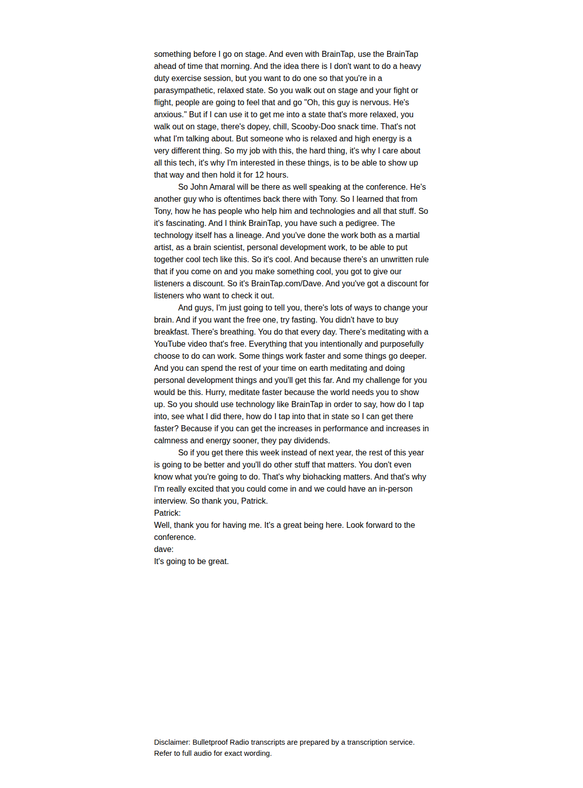something before I go on stage. And even with BrainTap, use the BrainTap ahead of time that morning. And the idea there is I don't want to do a heavy duty exercise session, but you want to do one so that you're in a parasympathetic, relaxed state. So you walk out on stage and your fight or flight, people are going to feel that and go "Oh, this guy is nervous. He's anxious." But if I can use it to get me into a state that's more relaxed, you walk out on stage, there's dopey, chill, Scooby-Doo snack time. That's not what I'm talking about. But someone who is relaxed and high energy is a very different thing. So my job with this, the hard thing, it's why I care about all this tech, it's why I'm interested in these things, is to be able to show up that way and then hold it for 12 hours.
So John Amaral will be there as well speaking at the conference. He's another guy who is oftentimes back there with Tony. So I learned that from Tony, how he has people who help him and technologies and all that stuff. So it's fascinating. And I think BrainTap, you have such a pedigree. The technology itself has a lineage. And you've done the work both as a martial artist, as a brain scientist, personal development work, to be able to put together cool tech like this. So it's cool. And because there's an unwritten rule that if you come on and you make something cool, you got to give our listeners a discount. So it's BrainTap.com/Dave. And you've got a discount for listeners who want to check it out.
And guys, I'm just going to tell you, there's lots of ways to change your brain. And if you want the free one, try fasting. You didn't have to buy breakfast. There's breathing. You do that every day. There's meditating with a YouTube video that's free. Everything that you intentionally and purposefully choose to do can work. Some things work faster and some things go deeper. And you can spend the rest of your time on earth meditating and doing personal development things and you'll get this far. And my challenge for you would be this. Hurry, meditate faster because the world needs you to show up. So you should use technology like BrainTap in order to say, how do I tap into, see what I did there, how do I tap into that in state so I can get there faster? Because if you can get the increases in performance and increases in calmness and energy sooner, they pay dividends.
So if you get there this week instead of next year, the rest of this year is going to be better and you'll do other stuff that matters. You don't even know what you're going to do. That's why biohacking matters. And that's why I'm really excited that you could come in and we could have an in-person interview. So thank you, Patrick.
Patrick:
Well, thank you for having me. It's a great being here. Look forward to the conference.
dave:
It's going to be great.
Disclaimer: Bulletproof Radio transcripts are prepared by a transcription service. Refer to full audio for exact wording.